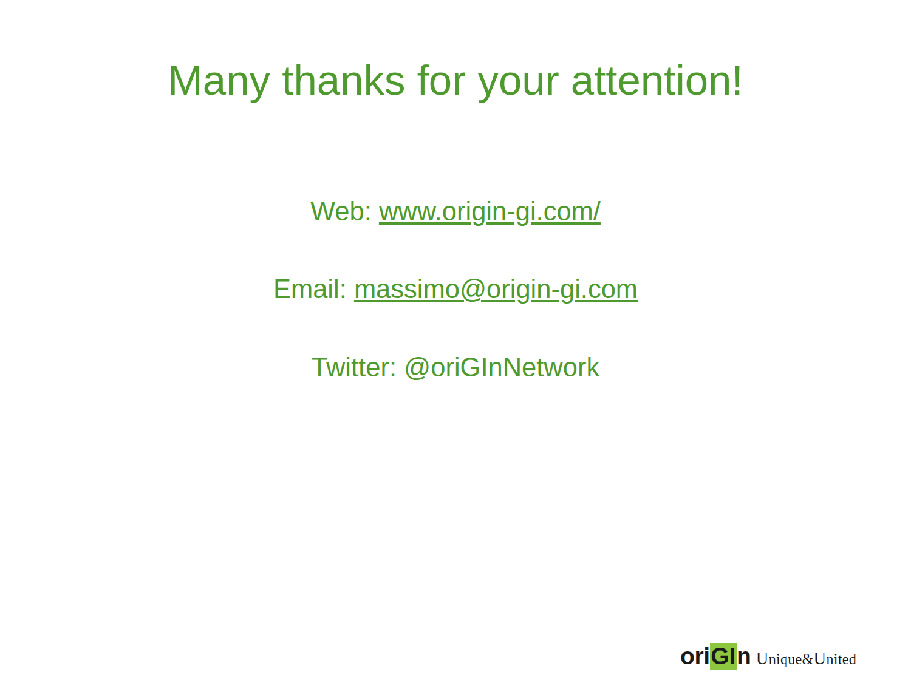Many thanks for your attention!
Web: www.origin-gi.com/
Email: massimo@origin-gi.com
Twitter: @oriGInNetwork
ori GI n Unique&United